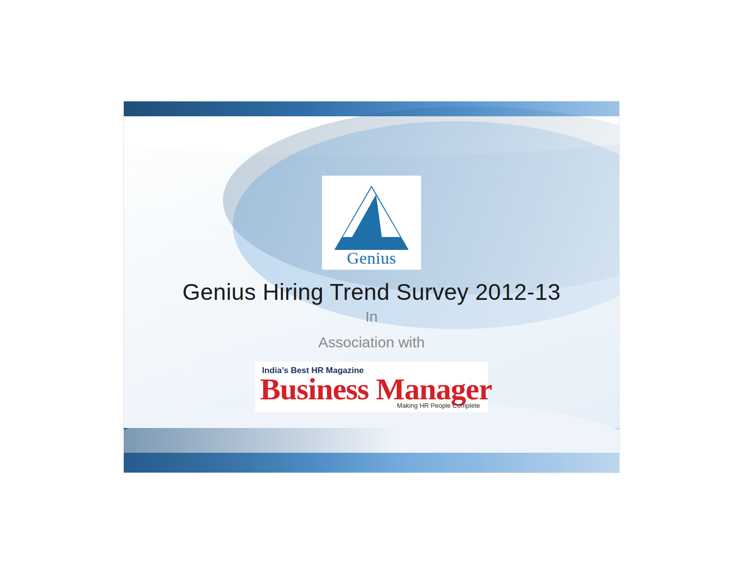Genius
Genius Hiring Trend Survey 2012-13
In
Association with
India’s Best HR Magazine
Business Manager
Making HR People Complete